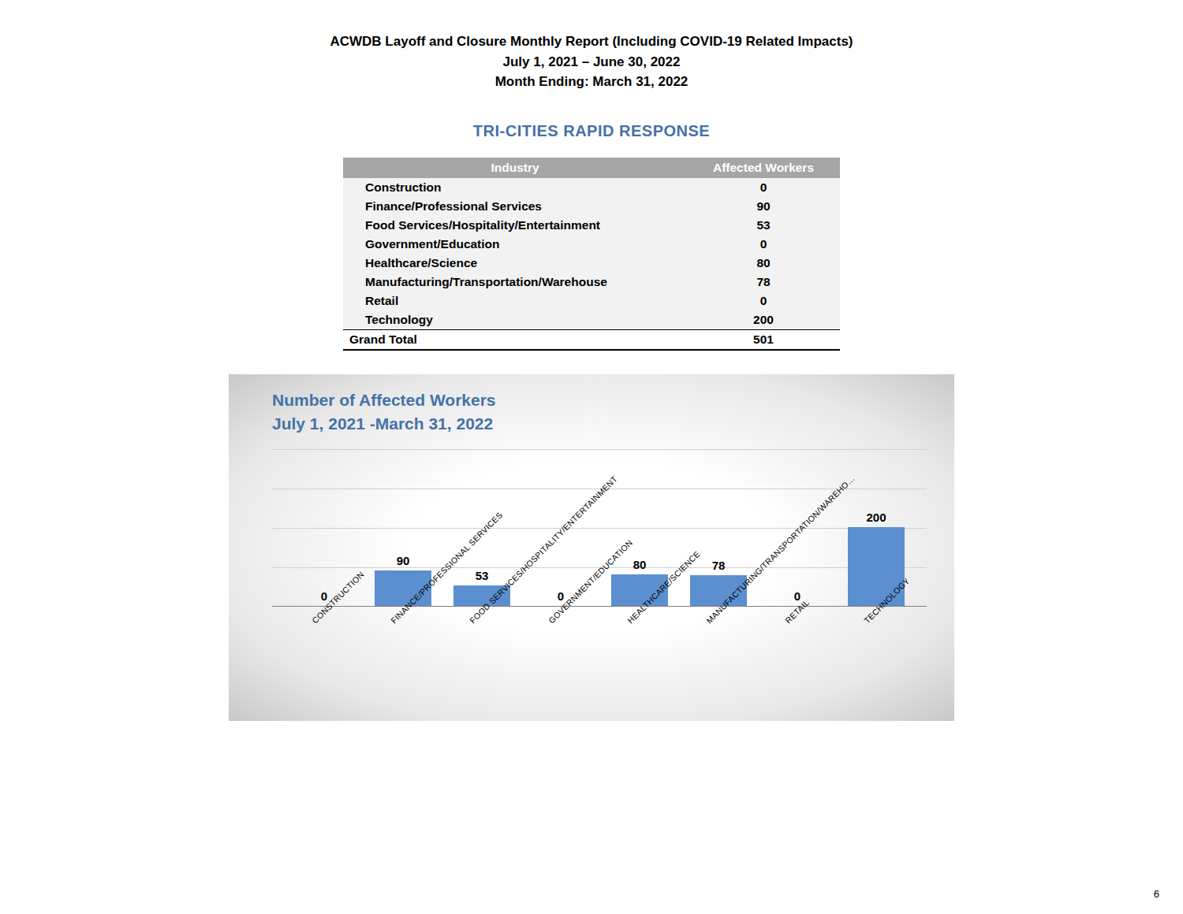ACWDB Layoff and Closure Monthly Report (Including COVID-19 Related Impacts)
July 1, 2021 – June 30, 2022
Month Ending: March 31, 2022
TRI-CITIES RAPID RESPONSE
| Industry | Affected Workers |
| --- | --- |
| Construction | 0 |
| Finance/Professional Services | 90 |
| Food Services/Hospitality/Entertainment | 53 |
| Government/Education | 0 |
| Healthcare/Science | 80 |
| Manufacturing/Transportation/Warehouse | 78 |
| Retail | 0 |
| Technology | 200 |
| Grand Total | 501 |
Number of Affected Workers
July 1, 2021 -March 31, 2022
0
CONSTRUCTION
90
FINANCE/PROFESSIONAL SERVICES
53
FOOD SERVICES/HOSPITALITY/ENTERTAINMENT
0
GOVERNMENT/EDUCATION
80
HEALTHCARE/SCIENCE
78
MANUFACTURING/TRANSPORTATION/WAREHO…
0
RETAIL
200
TECHNOLOGY
6